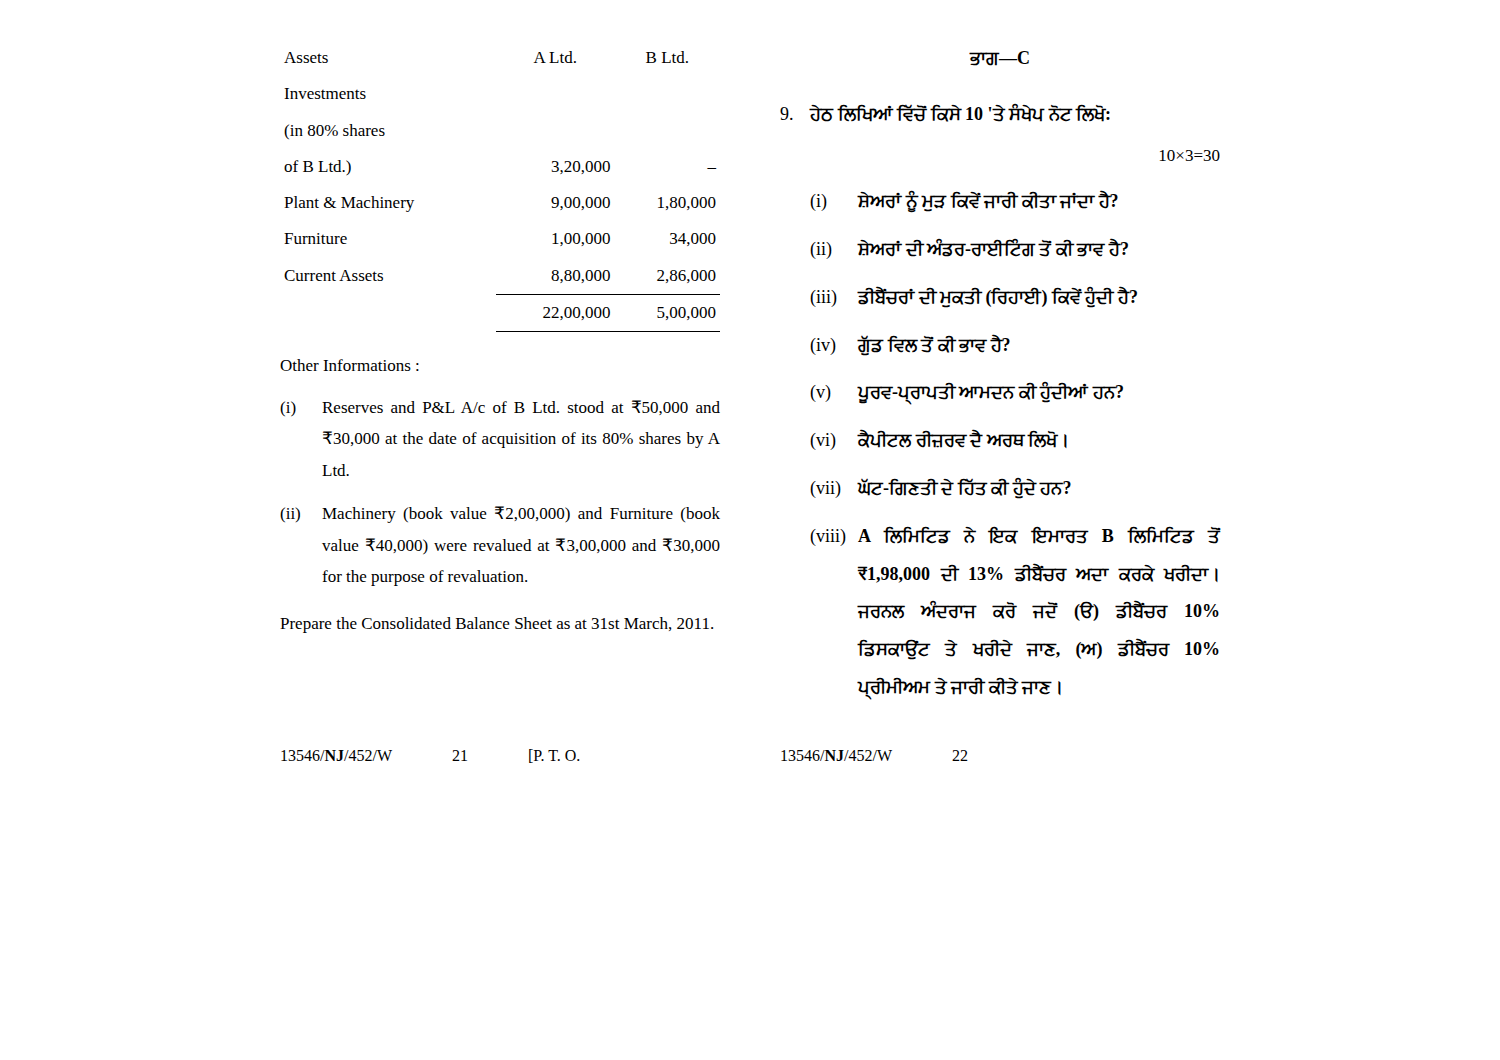| Assets | A Ltd. | B Ltd. |
| Investments | | |
| (in 80% shares | | |
| of B Ltd.) | 3,20,000 | – |
| Plant & Machinery | 9,00,000 | 1,80,000 |
| Furniture | 1,00,000 | 34,000 |
| Current Assets | 8,80,000 | 2,86,000 |
| | 22,00,000 | 5,00,000 |
Other Informations :
(i)
Reserves and P&L A/c of B Ltd. stood at ₹50,000 and ₹30,000 at the date of acquisition of its 80% shares by A Ltd.
(ii)
Machinery (book value ₹2,00,000) and Furniture (book value ₹40,000) were revalued at ₹3,00,000 and ₹30,000 for the purpose of revaluation.
Prepare the Consolidated Balance Sheet as at 31st March, 2011.
ਭਾਗ—C
9.
ਹੇਠ ਲਿਖਿਆਂ ਵਿੱਚੋਂ ਕਿਸੇ 10 'ਤੇ ਸੰਖੇਪ ਨੋਟ ਲਿਖੋ:
10×3=30
(i)
ਸ਼ੇਅਰਾਂ ਨੂੰ ਮੁੜ ਕਿਵੇਂ ਜਾਰੀ ਕੀਤਾ ਜਾਂਦਾ ਹੈ?
(ii)
ਸ਼ੇਅਰਾਂ ਦੀ ਅੰਡਰ-ਰਾਈਟਿੰਗ ਤੋਂ ਕੀ ਭਾਵ ਹੈ?
(iii)
ਡੀਬੈਂਚਰਾਂ ਦੀ ਮੁਕਤੀ (ਰਿਹਾਈ) ਕਿਵੇਂ ਹੁੰਦੀ ਹੈ?
(iv)
ਗੁੱਡ ਵਿਲ ਤੋਂ ਕੀ ਭਾਵ ਹੈ?
(v)
ਪੂਰਵ-ਪ੍ਰਾਪਤੀ ਆਮਦਨ ਕੀ ਹੁੰਦੀਆਂ ਹਨ?
(vi)
ਕੈਪੀਟਲ ਰੀਜ਼ਰਵ ਦੈ ਅਰਥ ਲਿਖੋ।
(vii)
ਘੱਟ-ਗਿਣਤੀ ਦੇ ਹਿੱਤ ਕੀ ਹੁੰਦੇ ਹਨ?
(viii)
A ਲਿਮਿਟਿਡ ਨੇ ਇਕ ਇਮਾਰਤ B ਲਿਮਿਟਿਡ ਤੋਂ ₹1,98,000 ਦੀ 13% ਡੀਬੈਂਚਰ ਅਦਾ ਕਰਕੇ ਖਰੀਦਾ। ਜਰਨਲ ਅੰਦਰਾਜ ਕਰੋ ਜਦੋਂ (ੳ) ਡੀਬੈਂਚਰ 10% ਡਿਸਕਾਉਂਟ ਤੇ ਖਰੀਦੇ ਜਾਣ, (ਅ) ਡੀਬੈਂਚਰ 10% ਪ੍ਰੀਮੀਅਮ ਤੇ ਜਾਰੀ ਕੀਤੇ ਜਾਣ।
13546/NJ/452/W 21 [P. T. O.
13546/NJ/452/W 22